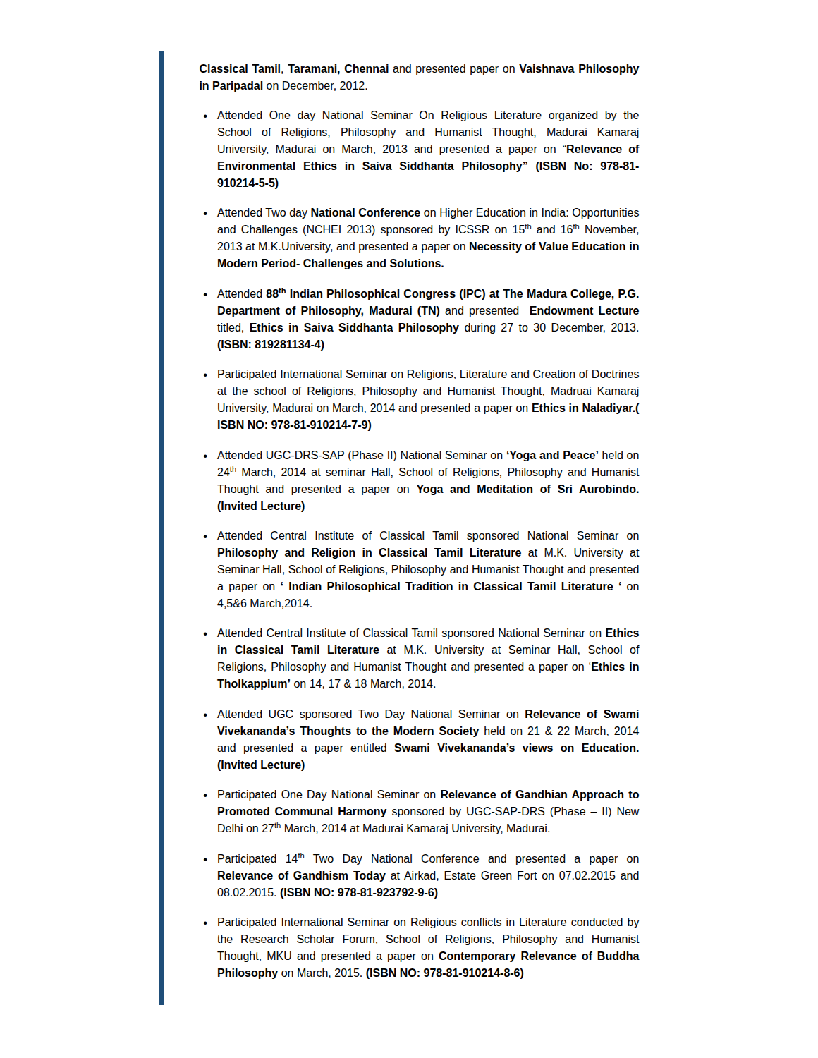Classical Tamil, Taramani, Chennai and presented paper on Vaishnava Philosophy in Paripadal on December, 2012.
Attended One day National Seminar On Religious Literature organized by the School of Religions, Philosophy and Humanist Thought, Madurai Kamaraj University, Madurai on March, 2013 and presented a paper on “Relevance of Environmental Ethics in Saiva Siddhanta Philosophy” (ISBN No: 978-81-910214-5-5)
Attended Two day National Conference on Higher Education in India: Opportunities and Challenges (NCHEI 2013) sponsored by ICSSR on 15th and 16th November, 2013 at M.K.University, and presented a paper on Necessity of Value Education in Modern Period- Challenges and Solutions.
Attended 88th Indian Philosophical Congress (IPC) at The Madura College, P.G. Department of Philosophy, Madurai (TN) and presented Endowment Lecture titled, Ethics in Saiva Siddhanta Philosophy during 27 to 30 December, 2013. (ISBN: 819281134-4)
Participated International Seminar on Religions, Literature and Creation of Doctrines at the school of Religions, Philosophy and Humanist Thought, Madruai Kamaraj University, Madurai on March, 2014 and presented a paper on Ethics in Naladiyar.( ISBN NO: 978-81-910214-7-9)
Attended UGC-DRS-SAP (Phase II) National Seminar on ‘Yoga and Peace’ held on 24th March, 2014 at seminar Hall, School of Religions, Philosophy and Humanist Thought and presented a paper on Yoga and Meditation of Sri Aurobindo. (Invited Lecture)
Attended Central Institute of Classical Tamil sponsored National Seminar on Philosophy and Religion in Classical Tamil Literature at M.K. University at Seminar Hall, School of Religions, Philosophy and Humanist Thought and presented a paper on ‘ Indian Philosophical Tradition in Classical Tamil Literature ‘ on 4,5&6 March,2014.
Attended Central Institute of Classical Tamil sponsored National Seminar on Ethics in Classical Tamil Literature at M.K. University at Seminar Hall, School of Religions, Philosophy and Humanist Thought and presented a paper on ‘Ethics in Tholkappium’ on 14, 17 & 18 March, 2014.
Attended UGC sponsored Two Day National Seminar on Relevance of Swami Vivekananda’s Thoughts to the Modern Society held on 21 & 22 March, 2014 and presented a paper entitled Swami Vivekananda’s views on Education. (Invited Lecture)
Participated One Day National Seminar on Relevance of Gandhian Approach to Promoted Communal Harmony sponsored by UGC-SAP-DRS (Phase – II) New Delhi on 27th March, 2014 at Madurai Kamaraj University, Madurai.
Participated 14th Two Day National Conference and presented a paper on Relevance of Gandhism Today at Airkad, Estate Green Fort on 07.02.2015 and 08.02.2015. (ISBN NO: 978-81-923792-9-6)
Participated International Seminar on Religious conflicts in Literature conducted by the Research Scholar Forum, School of Religions, Philosophy and Humanist Thought, MKU and presented a paper on Contemporary Relevance of Buddha Philosophy on March, 2015. (ISBN NO: 978-81-910214-8-6)